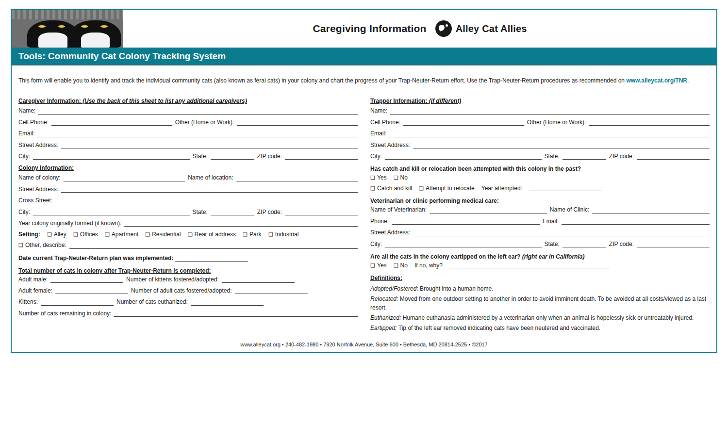Caregiving Information
Alley Cat Allies
Tools: Community Cat Colony Tracking System
This form will enable you to identify and track the individual community cats (also known as feral cats) in your colony and chart the progress of your Trap-Neuter-Return effort. Use the Trap-Neuter-Return procedures as recommended on www.alleycat.org/TNR.
Caregiver Information: (Use the back of this sheet to list any additional caregivers)
Name:
Cell Phone: Other (Home or Work):
Email:
Street Address:
City: State: ZIP code:
Colony Information:
Name of colony: Name of location:
Street Address:
Cross Street:
City: State: ZIP code:
Year colony originally formed (if known):
Setting: Alley Offices Apartment Residential Rear of address Park Industrial
Other, describe:
Date current Trap-Neuter-Return plan was implemented:
Total number of cats in colony after Trap-Neuter-Return is completed:
Adult male: Number of kittens fostered/adopted:
Adult female: Number of adult cats fostered/adopted:
Kittens: Number of cats euthanized:
Number of cats remaining in colony:
Trapper Information: (if different)
Name:
Cell Phone: Other (Home or Work):
Email:
Street Address:
City: State: ZIP code:
Has catch and kill or relocation been attempted with this colony in the past?
Yes No
Catch and kill Attempt to relocate Year attempted:
Veterinarian or clinic performing medical care:
Name of Veterinarian: Name of Clinic:
Phone: Email:
Street Address:
City: State: ZIP code:
Are all the cats in the colony eartipped on the left ear? (right ear in California)
Yes No If no, why?
Definitions:
Adopted/Fostered: Brought into a human home.
Relocated: Moved from one outdoor setting to another in order to avoid imminent death. To be avoided at all costs/viewed as a last resort.
Euthanized: Humane euthanasia administered by a veterinarian only when an animal is hopelessly sick or untreatably injured.
Eartipped: Tip of the left ear removed indicating cats have been neutered and vaccinated.
www.alleycat.org • 240-482-1980 • 7920 Norfolk Avenue, Suite 600 • Bethesda, MD 20814-2525 • ©2017